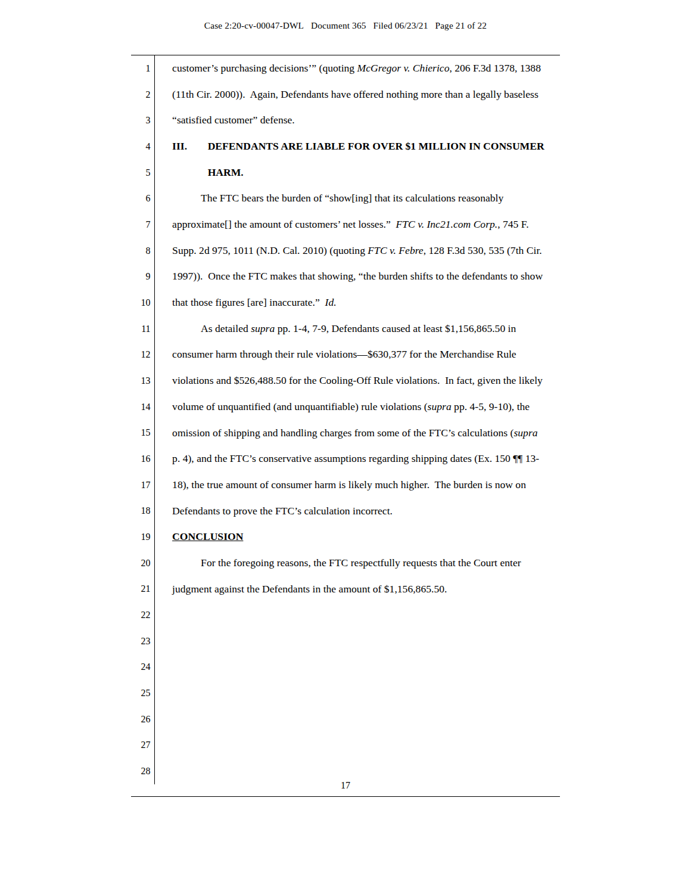Case 2:20-cv-00047-DWL Document 365 Filed 06/23/21 Page 21 of 22
1
2
3
4
5
6
7
8
9
10
11
12
13
14
15
16
17
18
19
20
21
22
23
24
25
26
27
28
customer’s purchasing decisions’” (quoting McGregor v. Chierico, 206 F.3d 1378, 1388
(11th Cir. 2000)). Again, Defendants have offered nothing more than a legally baseless
“satisfied customer” defense.
III.
DEFENDANTS ARE LIABLE FOR OVER $1 MILLION IN CONSUMER HARM.
The FTC bears the burden of “show[ing] that its calculations reasonably
approximate[] the amount of customers’ net losses.” FTC v. Inc21.com Corp., 745 F.
Supp. 2d 975, 1011 (N.D. Cal. 2010) (quoting FTC v. Febre, 128 F.3d 530, 535 (7th Cir.
1997)). Once the FTC makes that showing, “the burden shifts to the defendants to show
that those figures [are] inaccurate.” Id.
As detailed supra pp. 1-4, 7-9, Defendants caused at least $1,156,865.50 in
consumer harm through their rule violations—$630,377 for the Merchandise Rule
violations and $526,488.50 for the Cooling-Off Rule violations. In fact, given the likely
volume of unquantified (and unquantifiable) rule violations (supra pp. 4-5, 9-10), the
omission of shipping and handling charges from some of the FTC’s calculations (supra
p. 4), and the FTC’s conservative assumptions regarding shipping dates (Ex. 150 ¶¶ 13-
18), the true amount of consumer harm is likely much higher. The burden is now on
Defendants to prove the FTC’s calculation incorrect.
CONCLUSION
For the foregoing reasons, the FTC respectfully requests that the Court enter
judgment against the Defendants in the amount of $1,156,865.50.
17